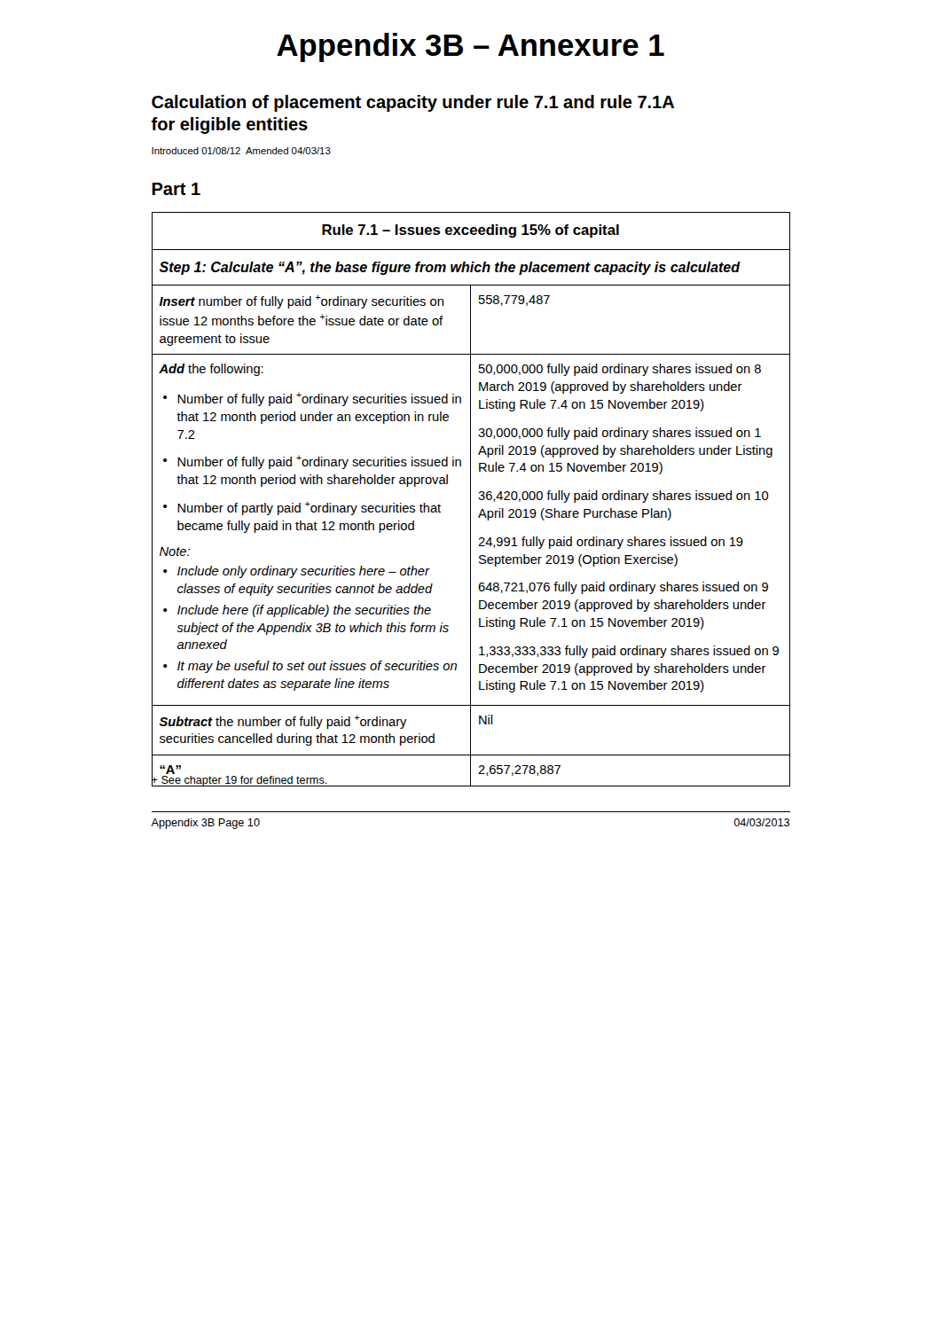Appendix 3B – Annexure 1
Calculation of placement capacity under rule 7.1 and rule 7.1A
for eligible entities
Introduced 01/08/12 Amended 04/03/13
Part 1
| Rule 7.1 – Issues exceeding 15% of capital |
| Step 1: Calculate “A”, the base figure from which the placement capacity is calculated |
| Insert number of fully paid + ordinary securities on issue 12 months before the + issue date or date of agreement to issue | 558,779,487 |
| Add the following: Number of fully paid + ordinary securities issued in that 12 month period under an exception in rule 7.2 Number of fully paid + ordinary securities issued in that 12 month period with shareholder approval Number of partly paid + ordinary securities that became fully paid in that 12 month period Note: Include only ordinary securities here – other classes of equity securities cannot be added Include here (if applicable) the securities the subject of the Appendix 3B to which this form is annexed It may be useful to set out issues of securities on different dates as separate line items | 50,000,000 fully paid ordinary shares issued on 8 March 2019 (approved by shareholders under Listing Rule 7.4 on 15 November 2019) 30,000,000 fully paid ordinary shares issued on 1 April 2019 (approved by shareholders under Listing Rule 7.4 on 15 November 2019) 36,420,000 fully paid ordinary shares issued on 10 April 2019 (Share Purchase Plan) 24,991 fully paid ordinary shares issued on 19 September 2019 (Option Exercise) 648,721,076 fully paid ordinary shares issued on 9 December 2019 (approved by shareholders under Listing Rule 7.1 on 15 November 2019) 1,333,333,333 fully paid ordinary shares issued on 9 December 2019 (approved by shareholders under Listing Rule 7.1 on 15 November 2019) |
| Subtract the number of fully paid + ordinary securities cancelled during that 12 month period | Nil |
| “A” | 2,657,278,887 |
+ See chapter 19 for defined terms.
Appendix 3B Page 10 04/03/2013